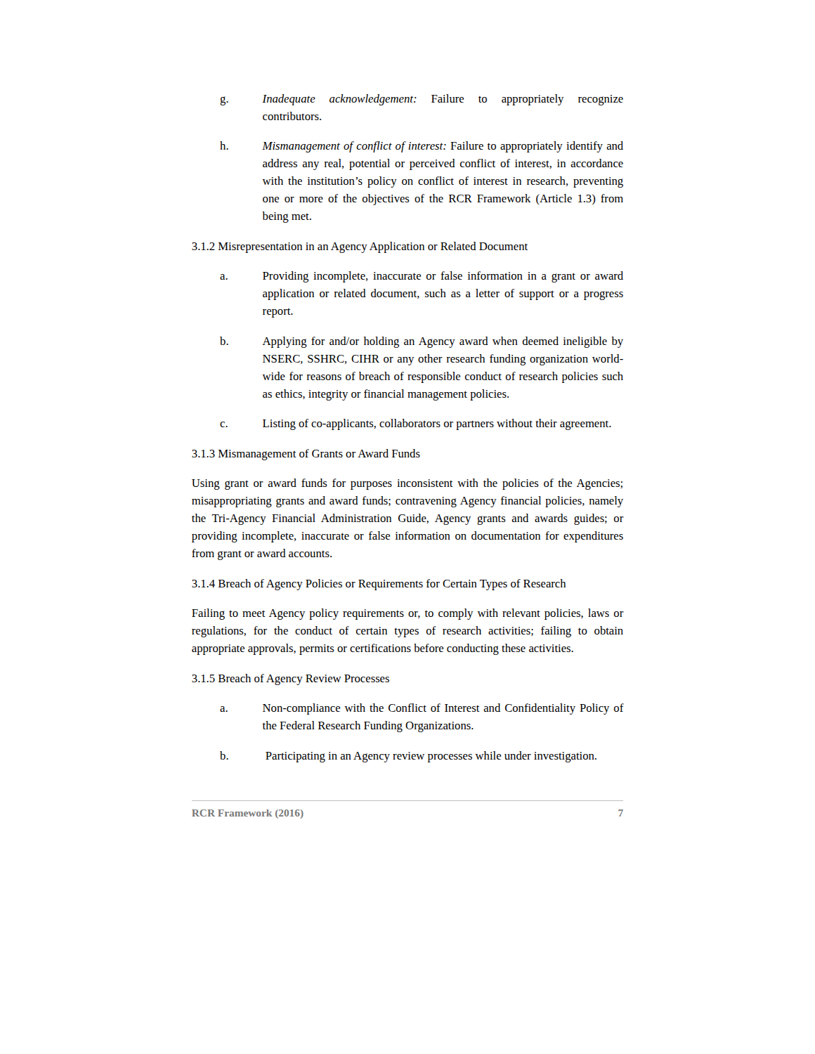g. Inadequate acknowledgement: Failure to appropriately recognize contributors.
h. Mismanagement of conflict of interest: Failure to appropriately identify and address any real, potential or perceived conflict of interest, in accordance with the institution’s policy on conflict of interest in research, preventing one or more of the objectives of the RCR Framework (Article 1.3) from being met.
3.1.2 Misrepresentation in an Agency Application or Related Document
a. Providing incomplete, inaccurate or false information in a grant or award application or related document, such as a letter of support or a progress report.
b. Applying for and/or holding an Agency award when deemed ineligible by NSERC, SSHRC, CIHR or any other research funding organization world-wide for reasons of breach of responsible conduct of research policies such as ethics, integrity or financial management policies.
c. Listing of co-applicants, collaborators or partners without their agreement.
3.1.3 Mismanagement of Grants or Award Funds
Using grant or award funds for purposes inconsistent with the policies of the Agencies; misappropriating grants and award funds; contravening Agency financial policies, namely the Tri-Agency Financial Administration Guide, Agency grants and awards guides; or providing incomplete, inaccurate or false information on documentation for expenditures from grant or award accounts.
3.1.4 Breach of Agency Policies or Requirements for Certain Types of Research
Failing to meet Agency policy requirements or, to comply with relevant policies, laws or regulations, for the conduct of certain types of research activities; failing to obtain appropriate approvals, permits or certifications before conducting these activities.
3.1.5 Breach of Agency Review Processes
a. Non-compliance with the Conflict of Interest and Confidentiality Policy of the Federal Research Funding Organizations.
b. Participating in an Agency review processes while under investigation.
RCR Framework (2016) 7